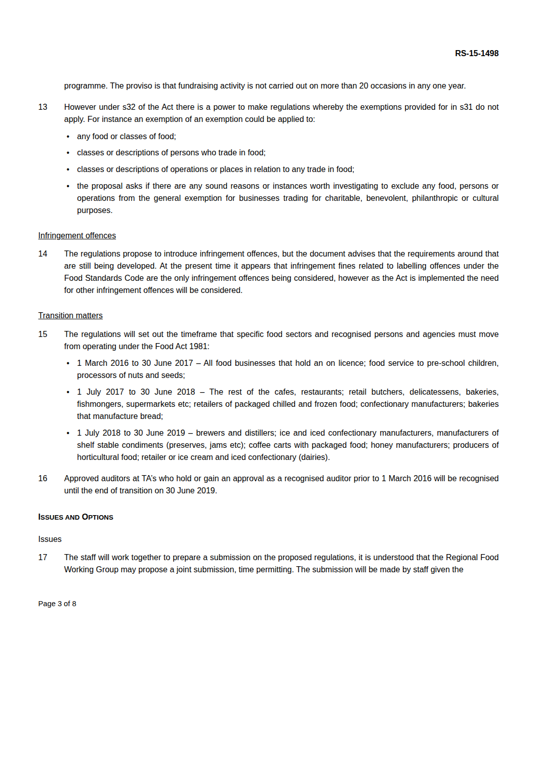RS-15-1498
programme. The proviso is that fundraising activity is not carried out on more than 20 occasions in any one year.
13 However under s32 of the Act there is a power to make regulations whereby the exemptions provided for in s31 do not apply. For instance an exemption of an exemption could be applied to:
any food or classes of food;
classes or descriptions of persons who trade in food;
classes or descriptions of operations or places in relation to any trade in food;
the proposal asks if there are any sound reasons or instances worth investigating to exclude any food, persons or operations from the general exemption for businesses trading for charitable, benevolent, philanthropic or cultural purposes.
Infringement offences
14 The regulations propose to introduce infringement offences, but the document advises that the requirements around that are still being developed. At the present time it appears that infringement fines related to labelling offences under the Food Standards Code are the only infringement offences being considered, however as the Act is implemented the need for other infringement offences will be considered.
Transition matters
15 The regulations will set out the timeframe that specific food sectors and recognised persons and agencies must move from operating under the Food Act 1981:
1 March 2016 to 30 June 2017 – All food businesses that hold an on licence; food service to pre-school children, processors of nuts and seeds;
1 July 2017 to 30 June 2018 – The rest of the cafes, restaurants; retail butchers, delicatessens, bakeries, fishmongers, supermarkets etc; retailers of packaged chilled and frozen food; confectionary manufacturers; bakeries that manufacture bread;
1 July 2018 to 30 June 2019 – brewers and distillers; ice and iced confectionary manufacturers, manufacturers of shelf stable condiments (preserves, jams etc); coffee carts with packaged food; honey manufacturers; producers of horticultural food; retailer or ice cream and iced confectionary (dairies).
16 Approved auditors at TA’s who hold or gain an approval as a recognised auditor prior to 1 March 2016 will be recognised until the end of transition on 30 June 2019.
ISSUES AND OPTIONS
Issues
17 The staff will work together to prepare a submission on the proposed regulations, it is understood that the Regional Food Working Group may propose a joint submission, time permitting. The submission will be made by staff given the
Page 3 of 8